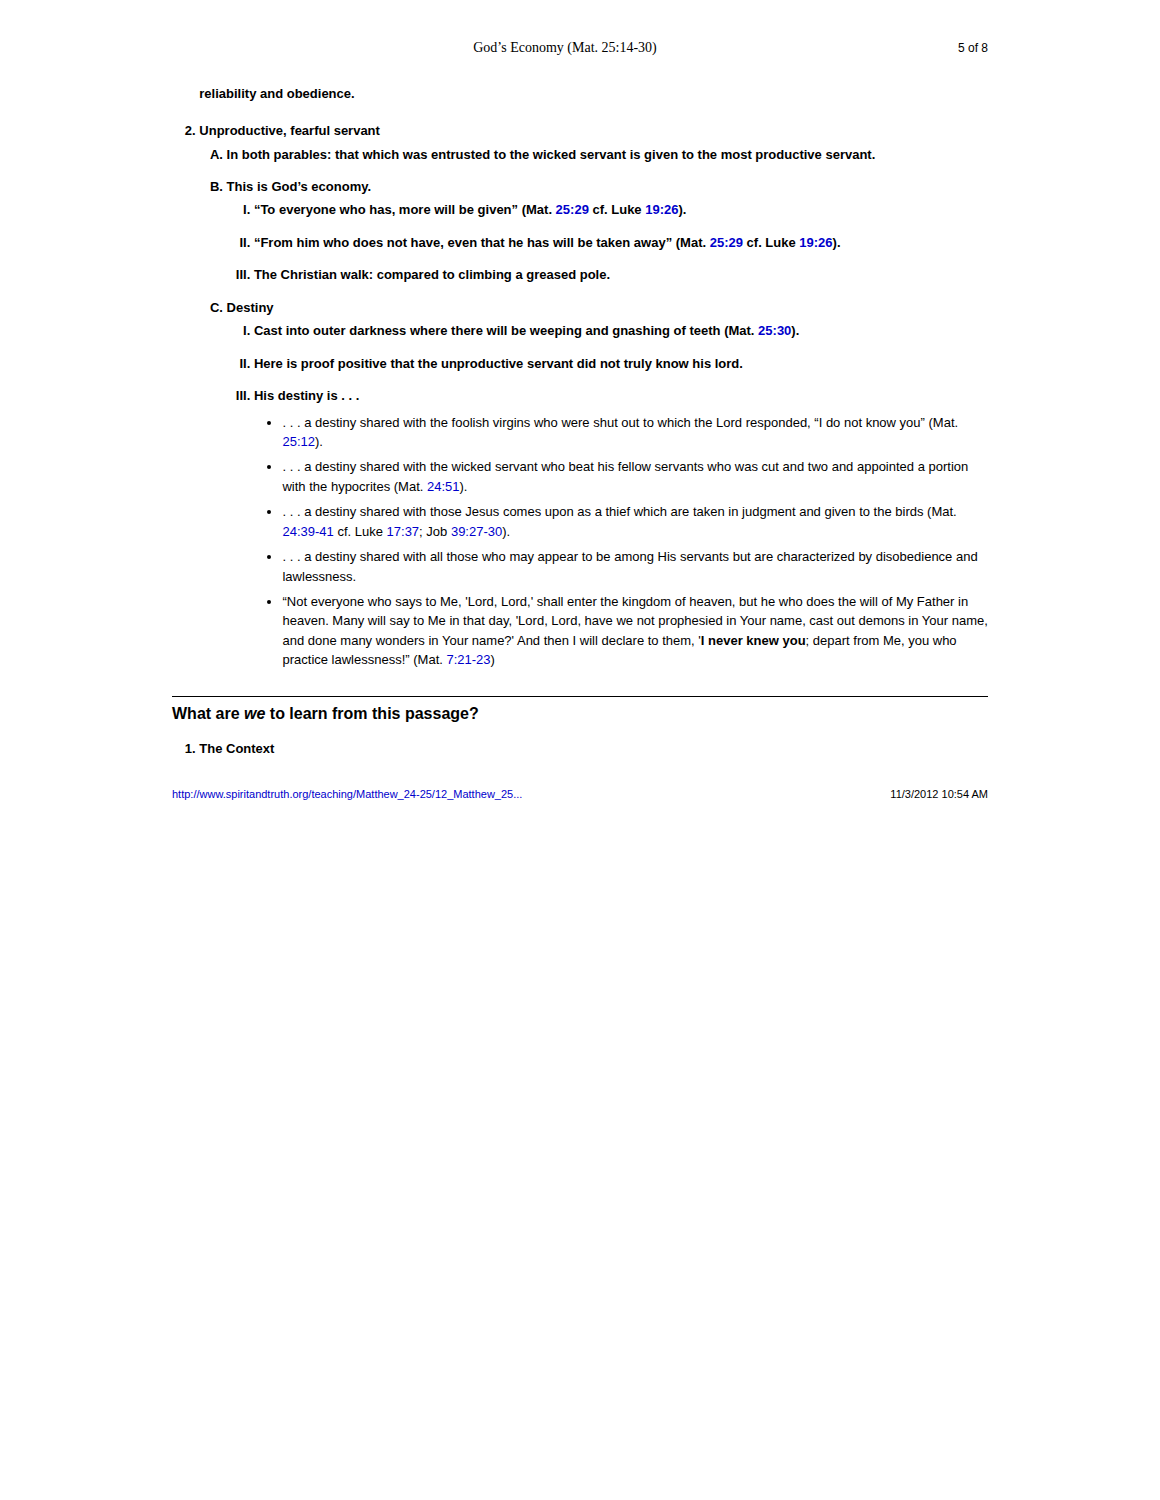God’s Economy (Mat. 25:14-30) 5 of 8
reliability and obedience.
Unproductive, fearful servant
In both parables: that which was entrusted to the wicked servant is given to the most productive servant.
This is God’s economy.
“To everyone who has, more will be given” (Mat. 25:29 cf. Luke 19:26).
“From him who does not have, even that he has will be taken away” (Mat. 25:29 cf. Luke 19:26).
The Christian walk: compared to climbing a greased pole.
Destiny
Cast into outer darkness where there will be weeping and gnashing of teeth (Mat. 25:30).
Here is proof positive that the unproductive servant did not truly know his lord.
His destiny is . . .
. . . a destiny shared with the foolish virgins who were shut out to which the Lord responded, “I do not know you” (Mat. 25:12).
. . . a destiny shared with the wicked servant who beat his fellow servants who was cut and two and appointed a portion with the hypocrites (Mat. 24:51).
. . . a destiny shared with those Jesus comes upon as a thief which are taken in judgment and given to the birds (Mat. 24:39-41 cf. Luke 17:37; Job 39:27-30).
. . . a destiny shared with all those who may appear to be among His servants but are characterized by disobedience and lawlessness.
“Not everyone who says to Me, 'Lord, Lord,' shall enter the kingdom of heaven, but he who does the will of My Father in heaven. Many will say to Me in that day, 'Lord, Lord, have we not prophesied in Your name, cast out demons in Your name, and done many wonders in Your name?' And then I will declare to them, 'I never knew you; depart from Me, you who practice lawlessness!” (Mat. 7:21-23)
What are we to learn from this passage?
The Context
http://www.spiritandtruth.org/teaching/Matthew_24-25/12_Matthew_25... 11/3/2012 10:54 AM